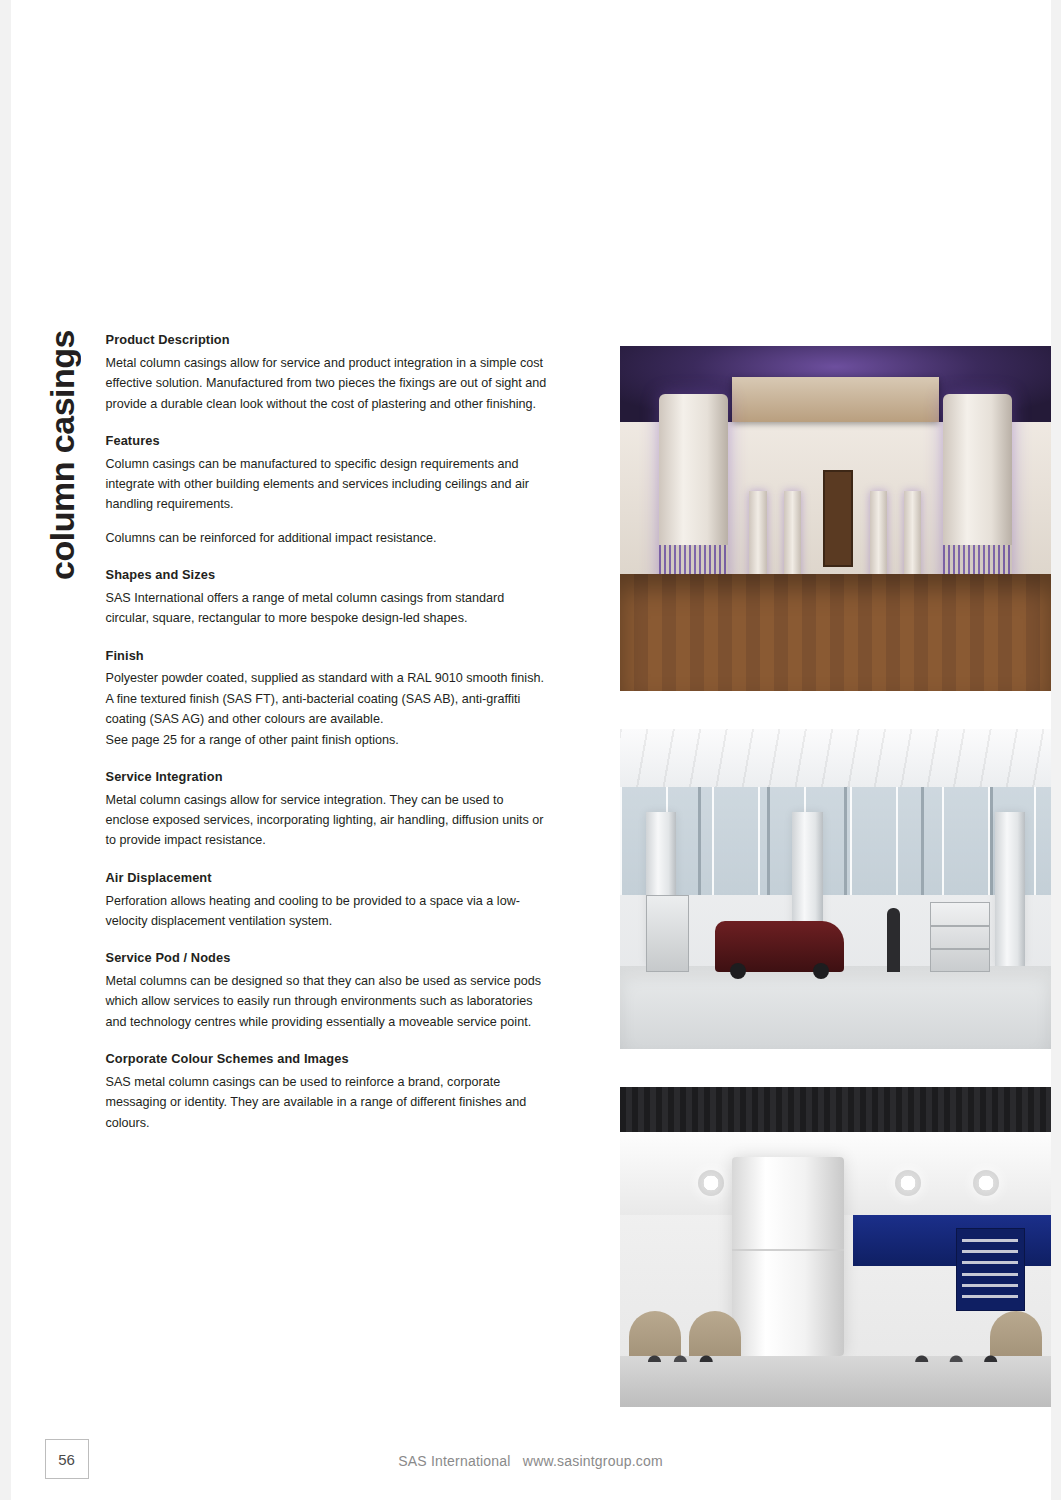column casings
Product Description
Metal column casings allow for service and product integration in a simple cost effective solution. Manufactured from two pieces the fixings are out of sight and provide a durable clean look without the cost of plastering and other finishing.
Features
Column casings can be manufactured to specific design requirements and integrate with other building elements and services including ceilings and air handling requirements.
Columns can be reinforced for additional impact resistance.
Shapes and Sizes
SAS International offers a range of metal column casings from standard circular, square, rectangular to more bespoke design-led shapes.
Finish
Polyester powder coated, supplied as standard with a RAL 9010 smooth finish. A fine textured finish (SAS FT), anti-bacterial coating (SAS AB), anti-graffiti coating (SAS AG) and other colours are available.
See page 25 for a range of other paint finish options.
Service Integration
Metal column casings allow for service integration. They can be used to enclose exposed services, incorporating lighting, air handling, diffusion units or to provide impact resistance.
Air Displacement
Perforation allows heating and cooling to be provided to a space via a low-velocity displacement ventilation system.
Service Pod / Nodes
Metal columns can be designed so that they can also be used as service pods which allow services to easily run through environments such as laboratories and technology centres while providing essentially a moveable service point.
Corporate Colour Schemes and Images
SAS metal column casings can be used to reinforce a brand, corporate messaging or identity. They are available in a range of different finishes and colours.
56
SAS International www.sasintgroup.com